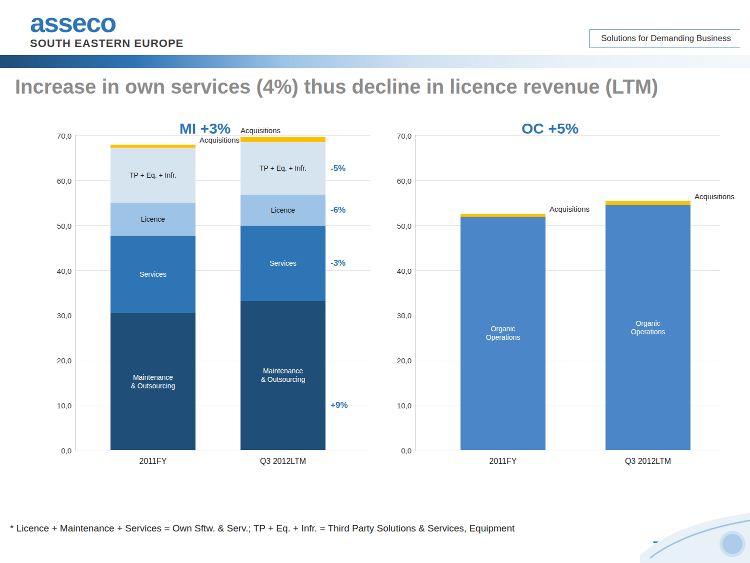asseco
SOUTH EASTERN EUROPE
Solutions for Demanding Business
Increase in own services (4%) thus decline in licence revenue (LTM)
MI +3%
70,0
60,0
50,0
40,0
30,0
20,0
10,0
0,0
Acquisitions
TP + Eq. + Infr.
Licence
Services
Maintenance
& Outsourcing
2011FY
Acquisitions
TP + Eq. + Infr. -5%
Licence -6%
Services -3%
Maintenance
& Outsourcing +9%
Q3 2012LTM
OC +5%
70,0
60,0
50,0
40,0
30,0
20,0
10,0
0,0
Acquisitions
Organic
Operations
2011FY
Acquisitions
Organic
Operations
Q3 2012LTM
* Licence + Maintenance + Services = Own Sftw. & Serv.; TP + Eq. + Infr. = Third Party Solutions & Services, Equipment
7